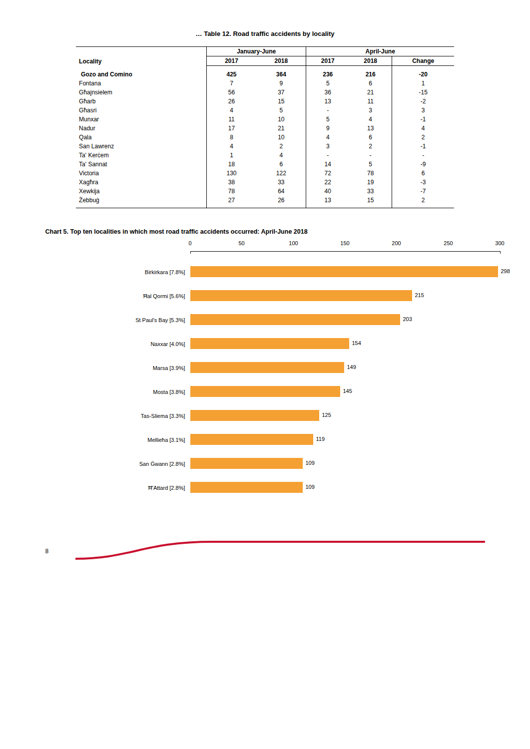… Table 12. Road traffic accidents by locality
| Locality | January-June | April-June |
| 2017 | 2018 | 2017 | 2018 | Change |
| Gozo and Comino | 425 | 364 | 236 | 216 | -20 |
| Fontana | 7 | 9 | 5 | 6 | 1 |
| Għajnsielem | 56 | 37 | 36 | 21 | -15 |
| Għarb | 26 | 15 | 13 | 11 | -2 |
| Għasri | 4 | 5 | - | 3 | 3 |
| Munxar | 11 | 10 | 5 | 4 | -1 |
| Nadur | 17 | 21 | 9 | 13 | 4 |
| Qala | 8 | 10 | 4 | 6 | 2 |
| San Lawrenz | 4 | 2 | 3 | 2 | -1 |
| Ta' Kerċem | 1 | 4 | - | - | - |
| Ta' Sannat | 18 | 6 | 14 | 5 | -9 |
| Victoria | 130 | 122 | 72 | 78 | 6 |
| Xagħra | 38 | 33 | 22 | 19 | -3 |
| Xewkija | 78 | 64 | 40 | 33 | -7 |
| Żebbuġ | 27 | 26 | 13 | 15 | 2 |
Chart 5. Top ten localities in which most road traffic accidents occurred: April-June 2018
0 50 100 150 200 250 300
Birkirkara [7.8%]
298
Ħal Qormi [5.6%]
215
St Paul's Bay [5.3%]
203
Naxxar [4.0%]
154
Marsa [3.9%]
149
Mosta [3.8%]
145
Tas-Sliema [3.3%]
125
Mellieħa [3.1%]
119
San Ġwann [2.8%]
109
Ħ'Attard [2.8%]
109
8